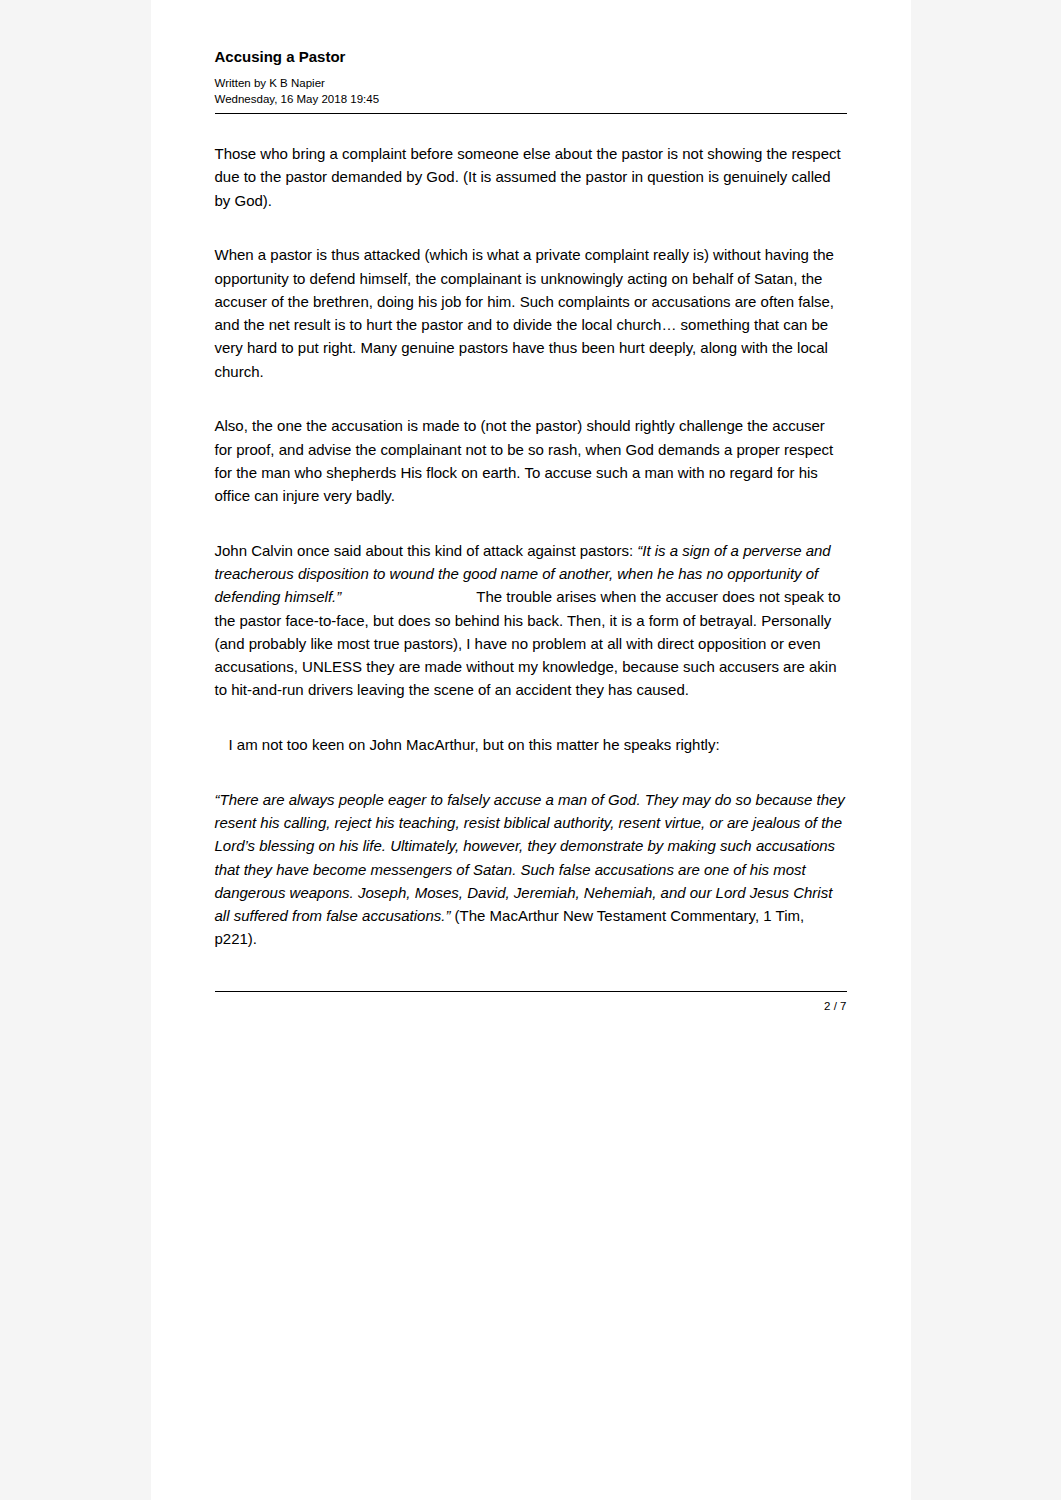Accusing a Pastor
Written by K B Napier
Wednesday, 16 May 2018 19:45
Those who bring a complaint before someone else about the pastor is not showing the respect due to the pastor demanded by God. (It is assumed the pastor in question is genuinely called by God).
When a pastor is thus attacked (which is what a private complaint really is) without having the opportunity to defend himself, the complainant is unknowingly acting on behalf of Satan, the accuser of the brethren, doing his job for him. Such complaints or accusations are often false, and the net result is to hurt the pastor and to divide the local church… something that can be very hard to put right. Many genuine pastors have thus been hurt deeply, along with the local church.
Also, the one the accusation is made to (not the pastor) should rightly challenge the accuser for proof, and advise the complainant not to be so rash, when God demands a proper respect for the man who shepherds His flock on earth. To accuse such a man with no regard for his office can injure very badly.
John Calvin once said about this kind of attack against pastors: “It is a sign of a perverse and treacherous disposition to wound the good name of another, when he has no opportunity of defending himself.” The trouble arises when the accuser does not speak to the pastor face-to-face, but does so behind his back. Then, it is a form of betrayal. Personally (and probably like most true pastors), I have no problem at all with direct opposition or even accusations, UNLESS they are made without my knowledge, because such accusers are akin to hit-and-run drivers leaving the scene of an accident they has caused.
I am not too keen on John MacArthur, but on this matter he speaks rightly:
“There are always people eager to falsely accuse a man of God. They may do so because they resent his calling, reject his teaching, resist biblical authority, resent virtue, or are jealous of the Lord’s blessing on his life. Ultimately, however, they demonstrate by making such accusations that they have become messengers of Satan. Such false accusations are one of his most dangerous weapons. Joseph, Moses, David, Jeremiah, Nehemiah, and our Lord Jesus Christ all suffered from false accusations.” (The MacArthur New Testament Commentary, 1 Tim, p221).
2 / 7